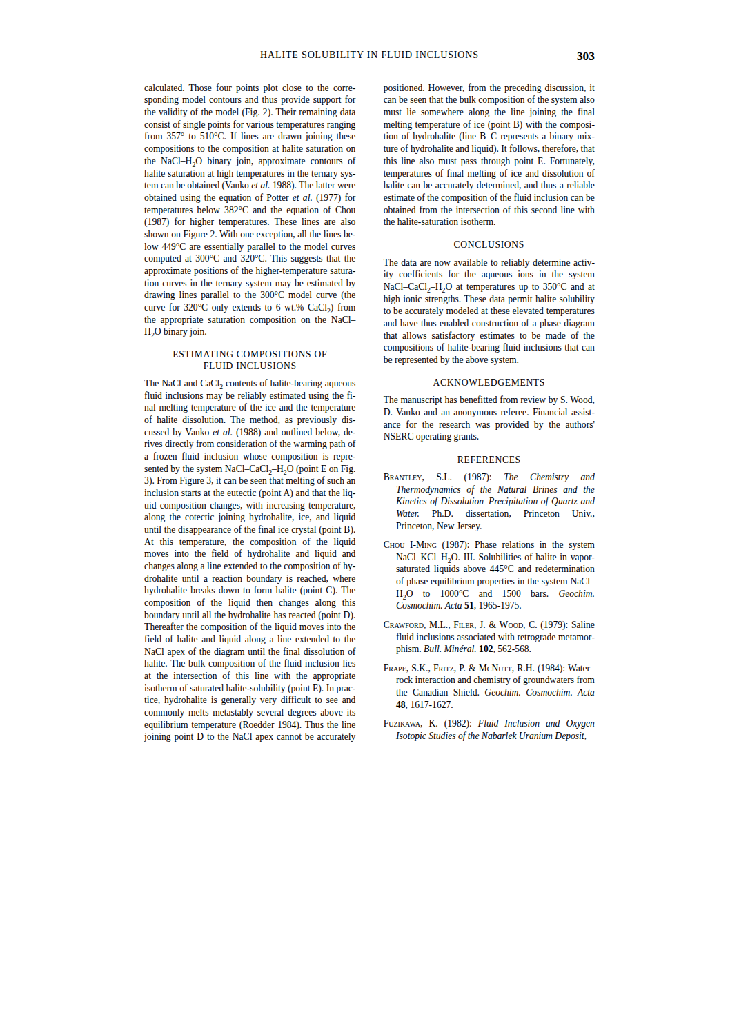Halite solubility in fluid inclusions 303
calculated. Those four points plot close to the corresponding model contours and thus provide support for the validity of the model (Fig. 2). Their remaining data consist of single points for various temperatures ranging from 357° to 510°C. If lines are drawn joining these compositions to the composition at halite saturation on the NaCl–H2O binary join, approximate contours of halite saturation at high temperatures in the ternary system can be obtained (Vanko et al. 1988). The latter were obtained using the equation of Potter et al. (1977) for temperatures below 382°C and the equation of Chou (1987) for higher temperatures. These lines are also shown on Figure 2. With one exception, all the lines below 449°C are essentially parallel to the model curves computed at 300°C and 320°C. This suggests that the approximate positions of the higher-temperature saturation curves in the ternary system may be estimated by drawing lines parallel to the 300°C model curve (the curve for 320°C only extends to 6 wt.% CaCl2) from the appropriate saturation composition on the NaCl–H2O binary join.
Estimating Compositions of
Fluid Inclusions
The NaCl and CaCl2 contents of halite-bearing aqueous fluid inclusions may be reliably estimated using the final melting temperature of the ice and the temperature of halite dissolution. The method, as previously discussed by Vanko et al. (1988) and outlined below, derives directly from consideration of the warming path of a frozen fluid inclusion whose composition is represented by the system NaCl–CaCl2–H2O (point E on Fig. 3). From Figure 3, it can be seen that melting of such an inclusion starts at the eutectic (point A) and that the liquid composition changes, with increasing temperature, along the cotectic joining hydrohalite, ice, and liquid until the disappearance of the final ice crystal (point B). At this temperature, the composition of the liquid moves into the field of hydrohalite and liquid and changes along a line extended to the composition of hydrohalite until a reaction boundary is reached, where hydrohalite breaks down to form halite (point C). The composition of the liquid then changes along this boundary until all the hydrohalite has reacted (point D). Thereafter the composition of the liquid moves into the field of halite and liquid along a line extended to the NaCl apex of the diagram until the final dissolution of halite. The bulk composition of the fluid inclusion lies at the intersection of this line with the appropriate isotherm of saturated halite-solubility (point E). In practice, hydrohalite is generally very difficult to see and commonly melts metastably several degrees above its equilibrium temperature (Roedder 1984). Thus the line joining point D to the NaCl apex cannot be accurately positioned. However, from the preceding discussion, it can be seen that the bulk composition of the system also must lie somewhere along the line joining the final melting temperature of ice (point B) with the composition of hydrohalite (line B–C represents a binary mixture of hydrohalite and liquid). It follows, therefore, that this line also must pass through point E. Fortunately, temperatures of final melting of ice and dissolution of halite can be accurately determined, and thus a reliable estimate of the composition of the fluid inclusion can be obtained from the intersection of this second line with the halite-saturation isotherm.
Conclusions
The data are now available to reliably determine activity coefficients for the aqueous ions in the system NaCl–CaCl2–H2O at temperatures up to 350°C and at high ionic strengths. These data permit halite solubility to be accurately modeled at these elevated temperatures and have thus enabled construction of a phase diagram that allows satisfactory estimates to be made of the compositions of halite-bearing fluid inclusions that can be represented by the above system.
Acknowledgements
The manuscript has benefitted from review by S. Wood, D. Vanko and an anonymous referee. Financial assistance for the research was provided by the authors' NSERC operating grants.
References
Brantley, S.L. (1987): The Chemistry and Thermodynamics of the Natural Brines and the Kinetics of Dissolution–Precipitation of Quartz and Water. Ph.D. dissertation, Princeton Univ., Princeton, New Jersey.
Chou I-Ming (1987): Phase relations in the system NaCl–KCl–H2O. III. Solubilities of halite in vapor-saturated liquids above 445°C and redetermination of phase equilibrium properties in the system NaCl–H2O to 1000°C and 1500 bars. Geochim. Cosmochim. Acta 51, 1965-1975.
Crawford, M.L., Filer, J. & Wood, C. (1979): Saline fluid inclusions associated with retrograde metamorphism. Bull. Minéral. 102, 562-568.
Frape, S.K., Fritz, P. & McNutt, R.H. (1984): Water–rock interaction and chemistry of groundwaters from the Canadian Shield. Geochim. Cosmochim. Acta 48, 1617-1627.
Fuzikawa, K. (1982): Fluid Inclusion and Oxygen Isotopic Studies of the Nabarlek Uranium Deposit,